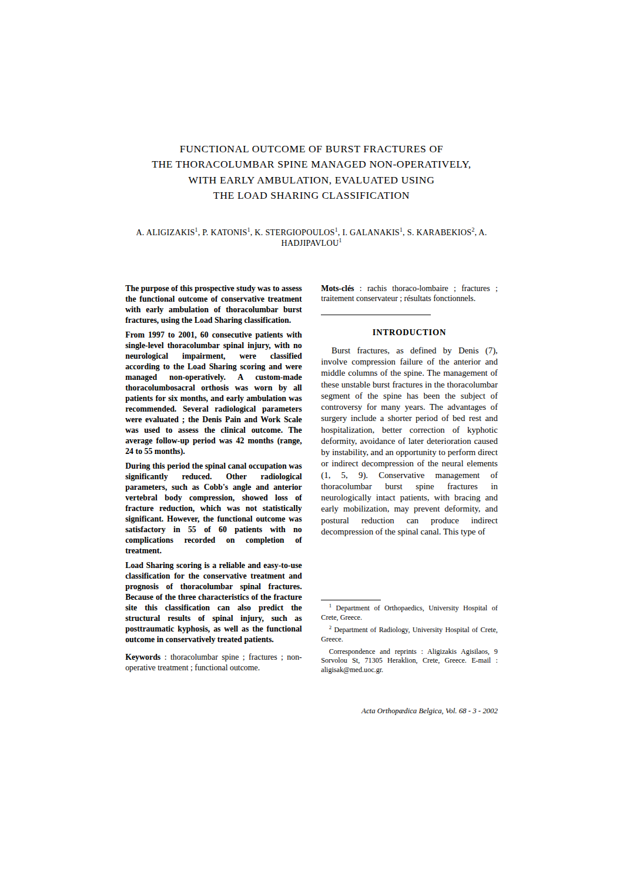Functional outcome of burst fractures of
the thoracolumbar spine managed non-operatively,
with early ambulation, evaluated using
the Load Sharing classification
A. ALIGIZAKIS1, P. KATONIS1, K. STERGIOPOULOS1, I. GALANAKIS1, S. KARABEKIOS2, A. HADJIPAVLOU1
The purpose of this prospective study was to assess the functional outcome of conservative treatment with early ambulation of thoracolumbar burst fractures, using the Load Sharing classification.
From 1997 to 2001, 60 consecutive patients with single-level thoracolumbar spinal injury, with no neurological impairment, were classified according to the Load Sharing scoring and were managed non-operatively. A custom-made thoracolumbosacral orthosis was worn by all patients for six months, and early ambulation was recommended. Several radiological parameters were evaluated ; the Denis Pain and Work Scale was used to assess the clinical outcome. The average follow-up period was 42 months (range, 24 to 55 months).
During this period the spinal canal occupation was significantly reduced. Other radiological parameters, such as Cobb's angle and anterior vertebral body compression, showed loss of fracture reduction, which was not statistically significant. However, the functional outcome was satisfactory in 55 of 60 patients with no complications recorded on completion of treatment.
Load Sharing scoring is a reliable and easy-to-use classification for the conservative treatment and prognosis of thoracolumbar spinal fractures. Because of the three characteristics of the fracture site this classification can also predict the structural results of spinal injury, such as posttraumatic kyphosis, as well as the functional outcome in conservatively treated patients.
Keywords : thoracolumbar spine ; fractures ; non-operative treatment ; functional outcome.
Mots-clés : rachis thoraco-lombaire ; fractures ; traitement conservateur ; résultats fonctionnels.
INTRODUCTION
Burst fractures, as defined by Denis (7), involve compression failure of the anterior and middle columns of the spine. The management of these unstable burst fractures in the thoracolumbar segment of the spine has been the subject of controversy for many years. The advantages of surgery include a shorter period of bed rest and hospitalization, better correction of kyphotic deformity, avoidance of later deterioration caused by instability, and an opportunity to perform direct or indirect decompression of the neural elements (1, 5, 9). Conservative management of thoracolumbar burst spine fractures in neurologically intact patients, with bracing and early mobilization, may prevent deformity, and postural reduction can produce indirect decompression of the spinal canal. This type of
1 Department of Orthopaedics, University Hospital of Crete, Greece.
2 Department of Radiology, University Hospital of Crete, Greece.
Correspondence and reprints : Aligizakis Agisilaos, 9 Sorvolou St, 71305 Heraklion, Crete, Greece. E-mail : aligisak@med.uoc.gr.
Acta Orthopædica Belgica, Vol. 68 - 3 - 2002